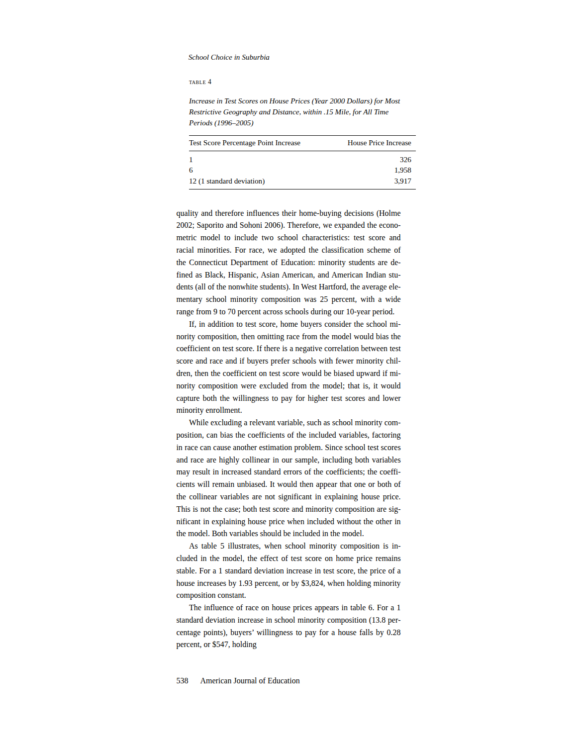School Choice in Suburbia
table 4
Increase in Test Scores on House Prices (Year 2000 Dollars) for Most Restrictive Geography and Distance, within .15 Mile, for All Time Periods (1996–2005)
| Test Score Percentage Point Increase | House Price Increase |
| --- | --- |
| 1 | 326 |
| 6 | 1,958 |
| 12 (1 standard deviation) | 3,917 |
quality and therefore influences their home-buying decisions (Holme 2002; Saporito and Sohoni 2006). Therefore, we expanded the econometric model to include two school characteristics: test score and racial minorities. For race, we adopted the classification scheme of the Connecticut Department of Education: minority students are defined as Black, Hispanic, Asian American, and American Indian students (all of the nonwhite students). In West Hartford, the average elementary school minority composition was 25 percent, with a wide range from 9 to 70 percent across schools during our 10-year period.
If, in addition to test score, home buyers consider the school minority composition, then omitting race from the model would bias the coefficient on test score. If there is a negative correlation between test score and race and if buyers prefer schools with fewer minority children, then the coefficient on test score would be biased upward if minority composition were excluded from the model; that is, it would capture both the willingness to pay for higher test scores and lower minority enrollment.
While excluding a relevant variable, such as school minority composition, can bias the coefficients of the included variables, factoring in race can cause another estimation problem. Since school test scores and race are highly collinear in our sample, including both variables may result in increased standard errors of the coefficients; the coefficients will remain unbiased. It would then appear that one or both of the collinear variables are not significant in explaining house price. This is not the case; both test score and minority composition are significant in explaining house price when included without the other in the model. Both variables should be included in the model.
As table 5 illustrates, when school minority composition is included in the model, the effect of test score on home price remains stable. For a 1 standard deviation increase in test score, the price of a house increases by 1.93 percent, or by $3,824, when holding minority composition constant.
The influence of race on house prices appears in table 6. For a 1 standard deviation increase in school minority composition (13.8 percentage points), buyers’ willingness to pay for a house falls by 0.28 percent, or $547, holding
538 American Journal of Education